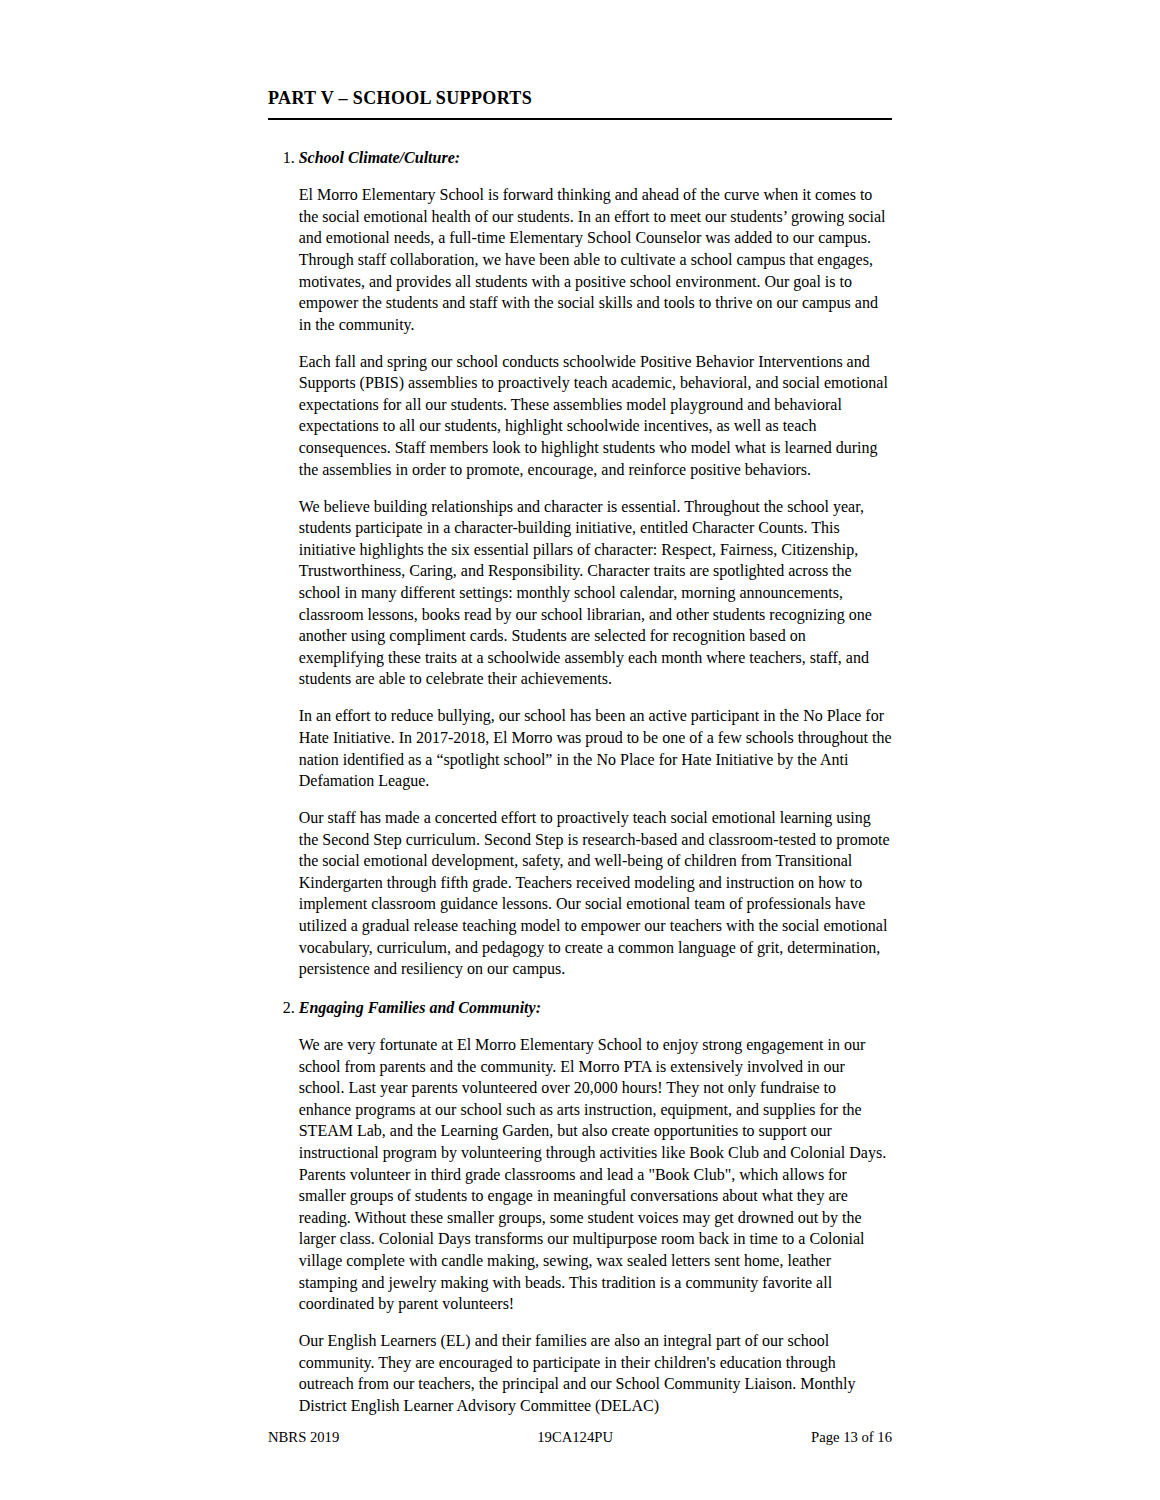PART V – SCHOOL SUPPORTS
School Climate/Culture:
El Morro Elementary School is forward thinking and ahead of the curve when it comes to the social emotional health of our students. In an effort to meet our students’ growing social and emotional needs, a full-time Elementary School Counselor was added to our campus. Through staff collaboration, we have been able to cultivate a school campus that engages, motivates, and provides all students with a positive school environment. Our goal is to empower the students and staff with the social skills and tools to thrive on our campus and in the community.
Each fall and spring our school conducts schoolwide Positive Behavior Interventions and Supports (PBIS) assemblies to proactively teach academic, behavioral, and social emotional expectations for all our students. These assemblies model playground and behavioral expectations to all our students, highlight schoolwide incentives, as well as teach consequences. Staff members look to highlight students who model what is learned during the assemblies in order to promote, encourage, and reinforce positive behaviors.
We believe building relationships and character is essential. Throughout the school year, students participate in a character-building initiative, entitled Character Counts. This initiative highlights the six essential pillars of character: Respect, Fairness, Citizenship, Trustworthiness, Caring, and Responsibility. Character traits are spotlighted across the school in many different settings: monthly school calendar, morning announcements, classroom lessons, books read by our school librarian, and other students recognizing one another using compliment cards. Students are selected for recognition based on exemplifying these traits at a schoolwide assembly each month where teachers, staff, and students are able to celebrate their achievements.
In an effort to reduce bullying, our school has been an active participant in the No Place for Hate Initiative. In 2017-2018, El Morro was proud to be one of a few schools throughout the nation identified as a “spotlight school” in the No Place for Hate Initiative by the Anti Defamation League.
Our staff has made a concerted effort to proactively teach social emotional learning using the Second Step curriculum. Second Step is research-based and classroom-tested to promote the social emotional development, safety, and well-being of children from Transitional Kindergarten through fifth grade. Teachers received modeling and instruction on how to implement classroom guidance lessons. Our social emotional team of professionals have utilized a gradual release teaching model to empower our teachers with the social emotional vocabulary, curriculum, and pedagogy to create a common language of grit, determination, persistence and resiliency on our campus.
Engaging Families and Community:
We are very fortunate at El Morro Elementary School to enjoy strong engagement in our school from parents and the community. El Morro PTA is extensively involved in our school. Last year parents volunteered over 20,000 hours! They not only fundraise to enhance programs at our school such as arts instruction, equipment, and supplies for the STEAM Lab, and the Learning Garden, but also create opportunities to support our instructional program by volunteering through activities like Book Club and Colonial Days. Parents volunteer in third grade classrooms and lead a "Book Club", which allows for smaller groups of students to engage in meaningful conversations about what they are reading. Without these smaller groups, some student voices may get drowned out by the larger class. Colonial Days transforms our multipurpose room back in time to a Colonial village complete with candle making, sewing, wax sealed letters sent home, leather stamping and jewelry making with beads. This tradition is a community favorite all coordinated by parent volunteers!
Our English Learners (EL) and their families are also an integral part of our school community. They are encouraged to participate in their children's education through outreach from our teachers, the principal and our School Community Liaison. Monthly District English Learner Advisory Committee (DELAC)
NBRS 2019 19CA124PU Page 13 of 16